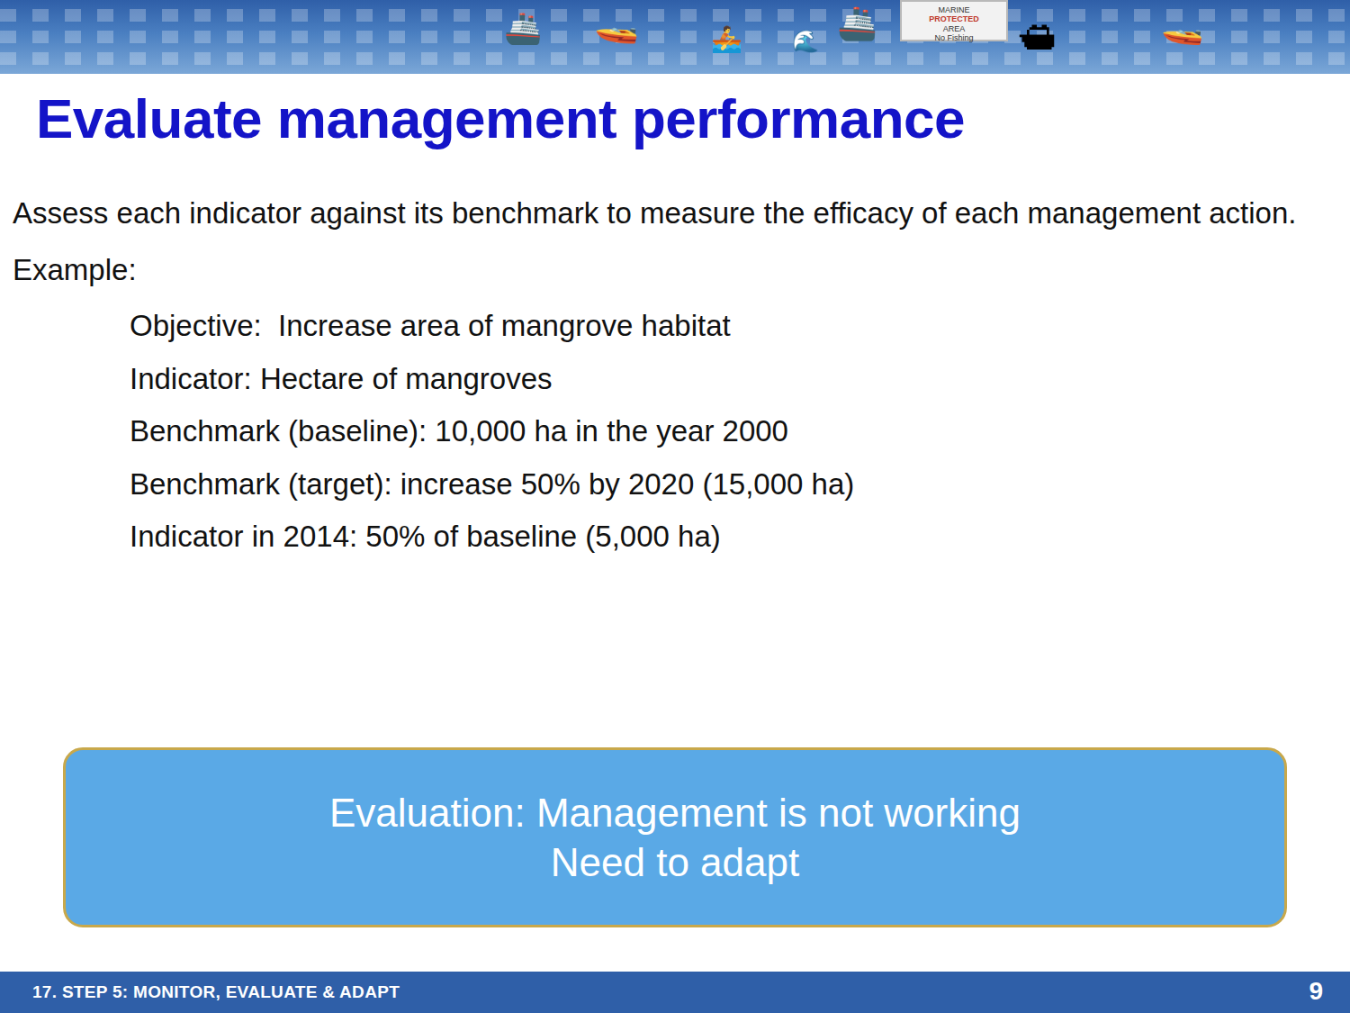🚢
🚤
🚣
🌊
🚢
🛳
🚤
MARINE
PROTECTED
AREA
No Fishing
Evaluate management performance
Assess each indicator against its benchmark to measure the efficacy of each management action.
Example:
Objective: Increase area of mangrove habitat
Indicator: Hectare of mangroves
Benchmark (baseline): 10,000 ha in the year 2000
Benchmark (target): increase 50% by 2020 (15,000 ha)
Indicator in 2014: 50% of baseline (5,000 ha)
Evaluation: Management is not working
Need to adapt
17. STEP 5: MONITOR, EVALUATE & ADAPT
9